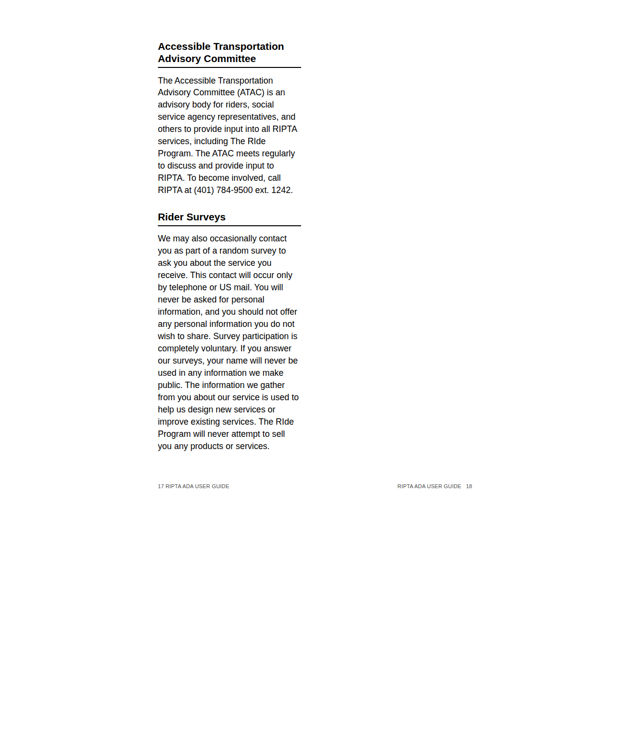Accessible Transportation
Advisory Committee
The Accessible Transportation Advisory Committee (ATAC) is an advisory body for riders, social service agency representatives, and others to provide input into all RIPTA services, including The RIde Program. The ATAC meets regularly to discuss and provide input to RIPTA. To become involved, call RIPTA at (401) 784-9500 ext. 1242.
Rider Surveys
We may also occasionally contact you as part of a random survey to ask you about the service you receive. This contact will occur only by telephone or US mail. You will never be asked for personal information, and you should not offer any personal information you do not wish to share. Survey participation is completely voluntary. If you answer our surveys, your name will never be used in any information we make public. The information we gather from you about our service is used to help us design new services or improve existing services. The RIde Program will never attempt to sell you any products or services.
17 RIPTA ADA USER GUIDE RIPTA ADA USER GUIDE 18